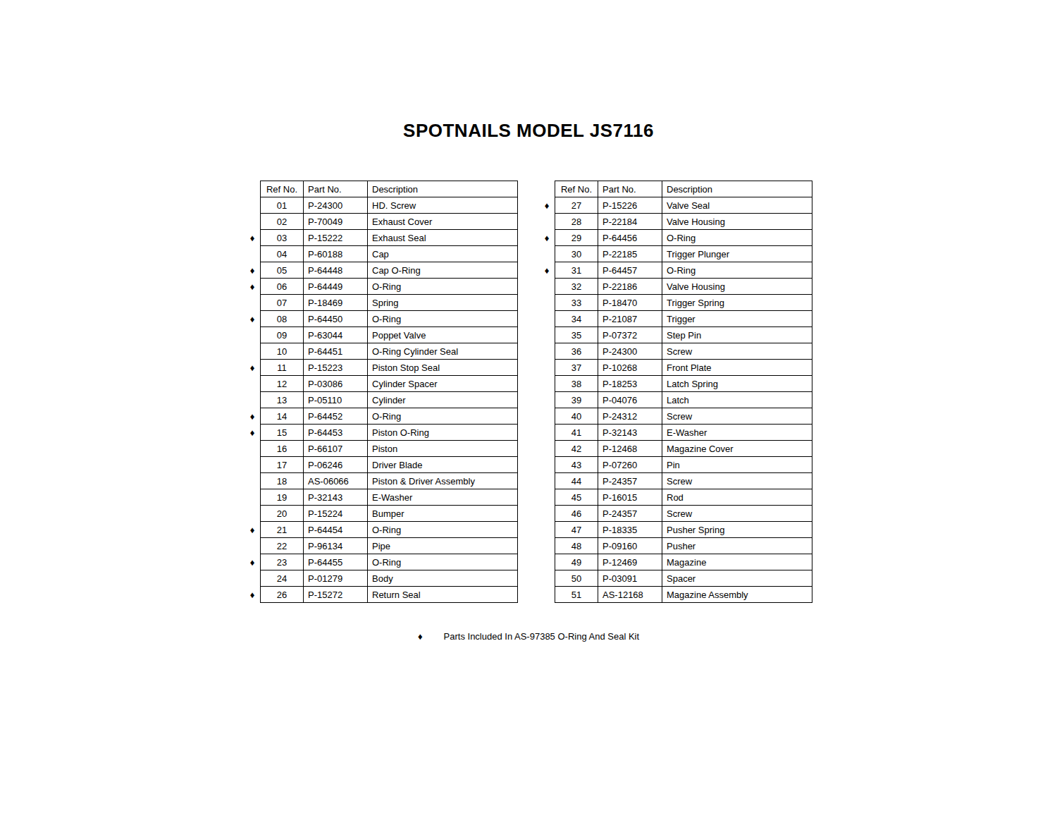SPOTNAILS MODEL JS7116
| | Ref No. | Part No. | Description |
| | 01 | P-24300 | HD. Screw |
| | 02 | P-70049 | Exhaust Cover |
| ♦ | 03 | P-15222 | Exhaust Seal |
| | 04 | P-60188 | Cap |
| ♦ | 05 | P-64448 | Cap O-Ring |
| ♦ | 06 | P-64449 | O-Ring |
| | 07 | P-18469 | Spring |
| ♦ | 08 | P-64450 | O-Ring |
| | 09 | P-63044 | Poppet Valve |
| | 10 | P-64451 | O-Ring Cylinder Seal |
| ♦ | 11 | P-15223 | Piston Stop Seal |
| | 12 | P-03086 | Cylinder Spacer |
| | 13 | P-05110 | Cylinder |
| ♦ | 14 | P-64452 | O-Ring |
| ♦ | 15 | P-64453 | Piston O-Ring |
| | 16 | P-66107 | Piston |
| | 17 | P-06246 | Driver Blade |
| | 18 | AS-06066 | Piston & Driver Assembly |
| | 19 | P-32143 | E-Washer |
| | 20 | P-15224 | Bumper |
| ♦ | 21 | P-64454 | O-Ring |
| | 22 | P-96134 | Pipe |
| ♦ | 23 | P-64455 | O-Ring |
| | 24 | P-01279 | Body |
| ♦ | 26 | P-15272 | Return Seal |
| | Ref No. | Part No. | Description |
| ♦ | 27 | P-15226 | Valve Seal |
| | 28 | P-22184 | Valve Housing |
| ♦ | 29 | P-64456 | O-Ring |
| | 30 | P-22185 | Trigger Plunger |
| ♦ | 31 | P-64457 | O-Ring |
| | 32 | P-22186 | Valve Housing |
| | 33 | P-18470 | Trigger Spring |
| | 34 | P-21087 | Trigger |
| | 35 | P-07372 | Step Pin |
| | 36 | P-24300 | Screw |
| | 37 | P-10268 | Front Plate |
| | 38 | P-18253 | Latch Spring |
| | 39 | P-04076 | Latch |
| | 40 | P-24312 | Screw |
| | 41 | P-32143 | E-Washer |
| | 42 | P-12468 | Magazine Cover |
| | 43 | P-07260 | Pin |
| | 44 | P-24357 | Screw |
| | 45 | P-16015 | Rod |
| | 46 | P-24357 | Screw |
| | 47 | P-18335 | Pusher Spring |
| | 48 | P-09160 | Pusher |
| | 49 | P-12469 | Magazine |
| | 50 | P-03091 | Spacer |
| | 51 | AS-12168 | Magazine Assembly |
♦Parts Included In AS-97385 O-Ring And Seal Kit